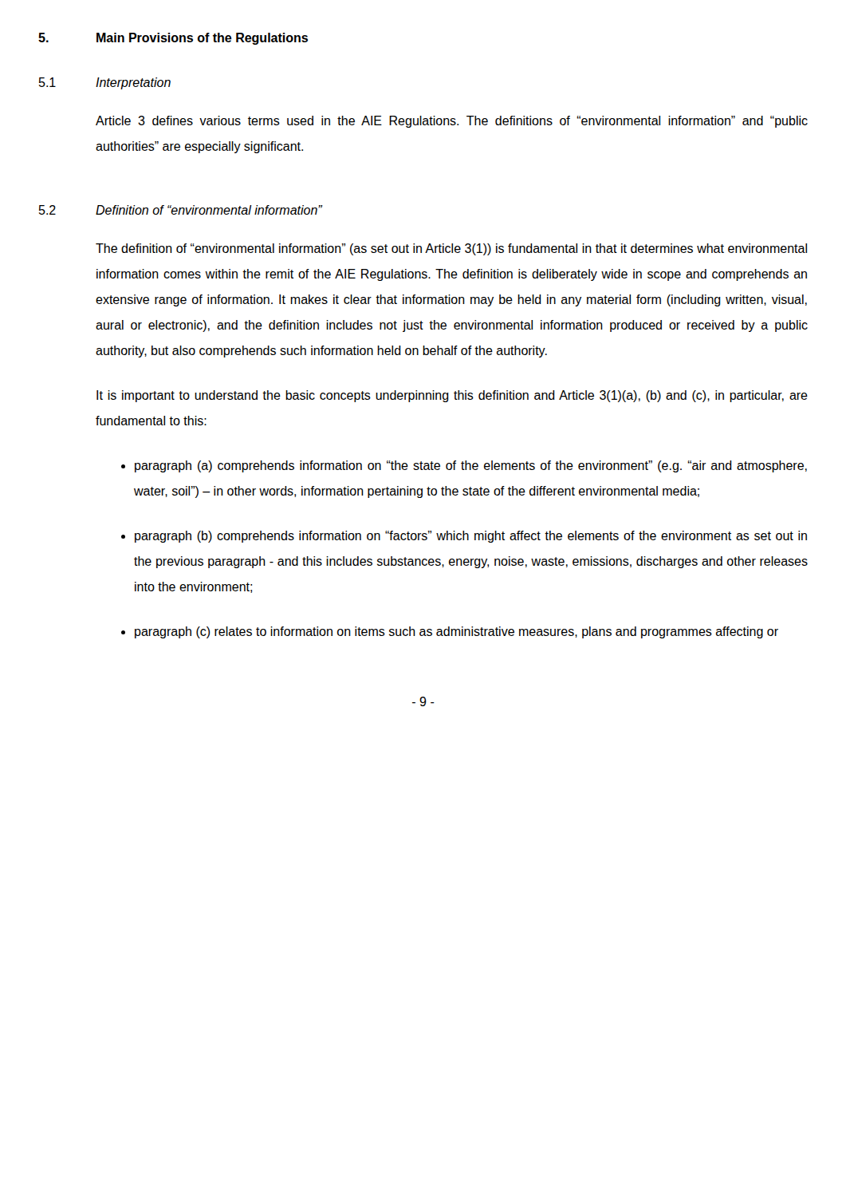5. Main Provisions of the Regulations
5.1
Interpretation
Article 3 defines various terms used in the AIE Regulations. The definitions of “environmental information” and “public authorities” are especially significant.
5.2
Definition of “environmental information”
The definition of “environmental information” (as set out in Article 3(1)) is fundamental in that it determines what environmental information comes within the remit of the AIE Regulations. The definition is deliberately wide in scope and comprehends an extensive range of information. It makes it clear that information may be held in any material form (including written, visual, aural or electronic), and the definition includes not just the environmental information produced or received by a public authority, but also comprehends such information held on behalf of the authority.
It is important to understand the basic concepts underpinning this definition and Article 3(1)(a), (b) and (c), in particular, are fundamental to this:
paragraph (a) comprehends information on “the state of the elements of the environment” (e.g. “air and atmosphere, water, soil”) – in other words, information pertaining to the state of the different environmental media;
paragraph (b) comprehends information on “factors” which might affect the elements of the environment as set out in the previous paragraph - and this includes substances, energy, noise, waste, emissions, discharges and other releases into the environment;
paragraph (c) relates to information on items such as administrative measures, plans and programmes affecting or
- 9 -